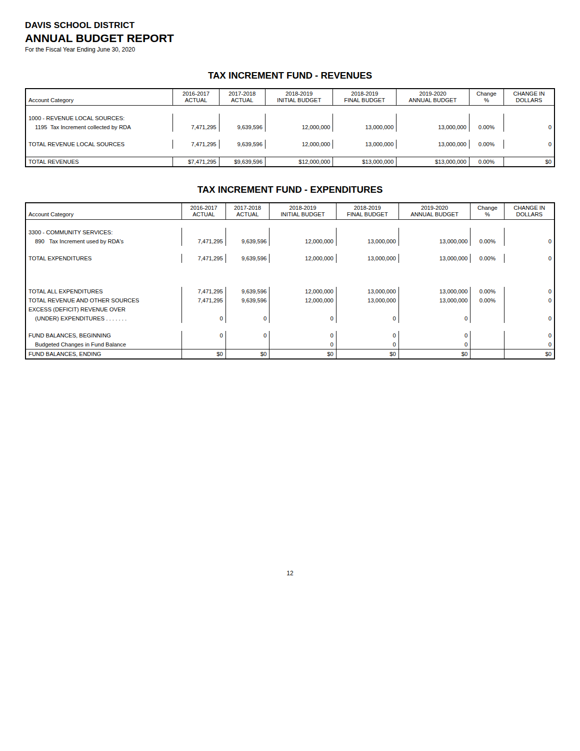DAVIS SCHOOL DISTRICT
ANNUAL BUDGET REPORT
For the Fiscal Year Ending June 30, 2020
TAX INCREMENT FUND - REVENUES
| Account Category | 2016-2017 ACTUAL | 2017-2018 ACTUAL | 2018-2019 INITIAL BUDGET | 2018-2019 FINAL BUDGET | 2019-2020 ANNUAL BUDGET | Change % | CHANGE IN DOLLARS |
| --- | --- | --- | --- | --- | --- | --- | --- |
| 1000 - REVENUE LOCAL SOURCES: | | | | | | | |
| 1195 Tax Increment collected by RDA | 7,471,295 | 9,639,596 | 12,000,000 | 13,000,000 | 13,000,000 | 0.00% | 0 |
| TOTAL REVENUE LOCAL SOURCES | 7,471,295 | 9,639,596 | 12,000,000 | 13,000,000 | 13,000,000 | 0.00% | 0 |
| TOTAL REVENUES | $7,471,295 | $9,639,596 | $12,000,000 | $13,000,000 | $13,000,000 | 0.00% | $0 |
TAX INCREMENT FUND - EXPENDITURES
| Account Category | 2016-2017 ACTUAL | 2017-2018 ACTUAL | 2018-2019 INITIAL BUDGET | 2018-2019 FINAL BUDGET | 2019-2020 ANNUAL BUDGET | Change % | CHANGE IN DOLLARS |
| --- | --- | --- | --- | --- | --- | --- | --- |
| 3300 - COMMUNITY SERVICES: | | | | | | | |
| 890 Tax Increment used by RDA's | 7,471,295 | 9,639,596 | 12,000,000 | 13,000,000 | 13,000,000 | 0.00% | 0 |
| TOTAL EXPENDITURES | 7,471,295 | 9,639,596 | 12,000,000 | 13,000,000 | 13,000,000 | 0.00% | 0 |
| TOTAL ALL EXPENDITURES | 7,471,295 | 9,639,596 | 12,000,000 | 13,000,000 | 13,000,000 | 0.00% | 0 |
| TOTAL REVENUE AND OTHER SOURCES | 7,471,295 | 9,639,596 | 12,000,000 | 13,000,000 | 13,000,000 | 0.00% | 0 |
| EXCESS (DEFICIT) REVENUE OVER | | | | | | | |
| (UNDER) EXPENDITURES . . . . . . . | 0 | 0 | 0 | 0 | 0 | | 0 |
| FUND BALANCES, BEGINNING | 0 | 0 | 0 | 0 | 0 | | 0 |
| Budgeted Changes in Fund Balance | | | 0 | 0 | 0 | | 0 |
| FUND BALANCES, ENDING | $0 | $0 | $0 | $0 | $0 | | $0 |
12